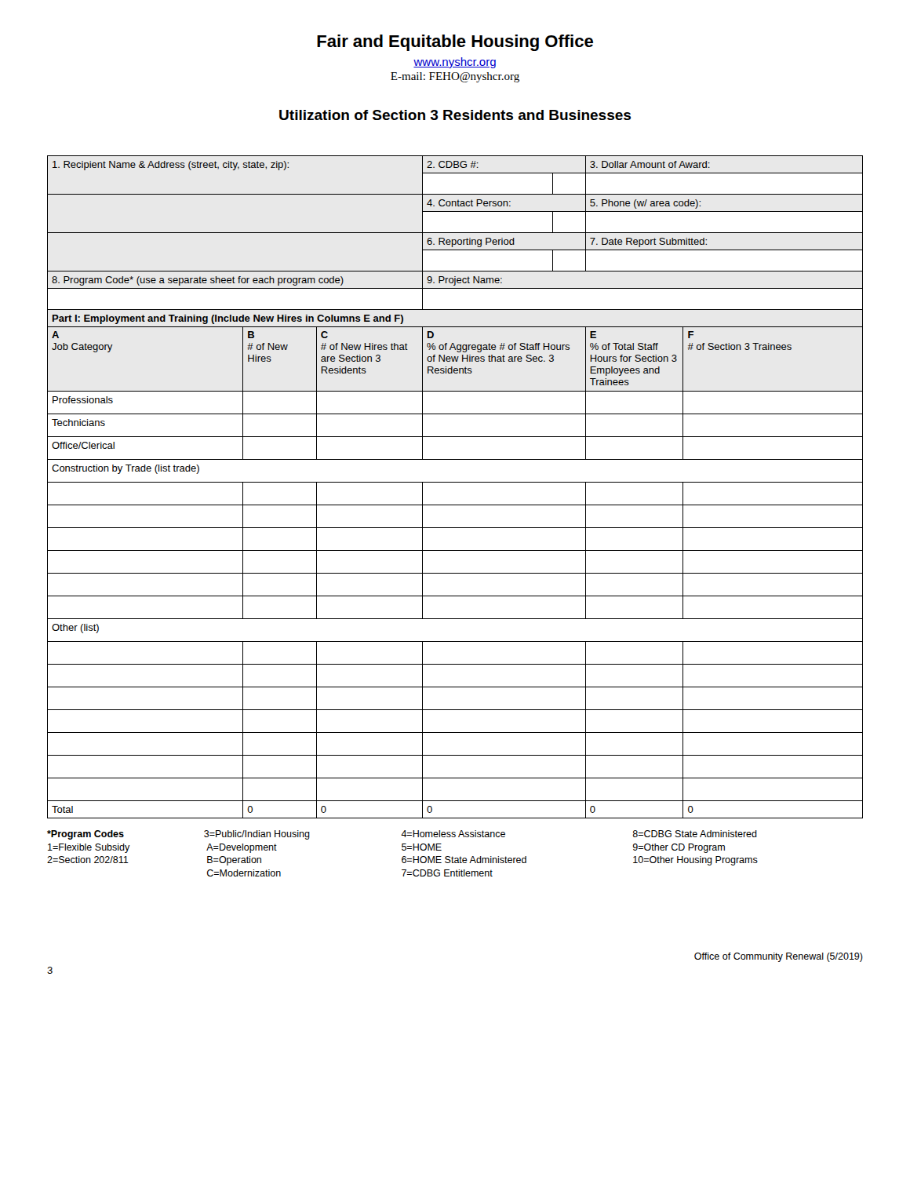Fair and Equitable Housing Office
www.nyshcr.org
E-mail: FEHO@nyshcr.org
Utilization of Section 3 Residents and Businesses
| 1. Recipient Name & Address (street, city, state, zip): | 2. CDBG #: | 3. Dollar Amount of Award: |
| | 4. Contact Person: | 5. Phone (w/ area code): |
| | 6. Reporting Period | 7. Date Report Submitted: |
| 8. Program Code* (use a separate sheet for each program code) | 9. Project Name: |
| Part I: Employment and Training (Include New Hires in Columns E and F) |
| A Job Category | B # of New Hires | C # of New Hires that are Section 3 Residents | D % of Aggregate # of Staff Hours of New Hires that are Sec. 3 Residents | E % of Total Staff Hours for Section 3 Employees and Trainees | F # of Section 3 Trainees |
| Professionals | | | | | |
| Technicians | | | | | |
| Office/Clerical | | | | | |
| Construction by Trade (list trade) |
| Other (list) |
| Total | 0 | 0 | 0 | 0 | 0 |
| *Program Codes | 3=Public/Indian Housing | 4=Homeless Assistance | 8=CDBG State Administered |
| 1=Flexible Subsidy | A=Development | 5=HOME | 9=Other CD Program |
| 2=Section 202/811 | B=Operation | 6=HOME State Administered | 10=Other Housing Programs |
| | C=Modernization | 7=CDBG Entitlement | |
Office of Community Renewal (5/2019)
3